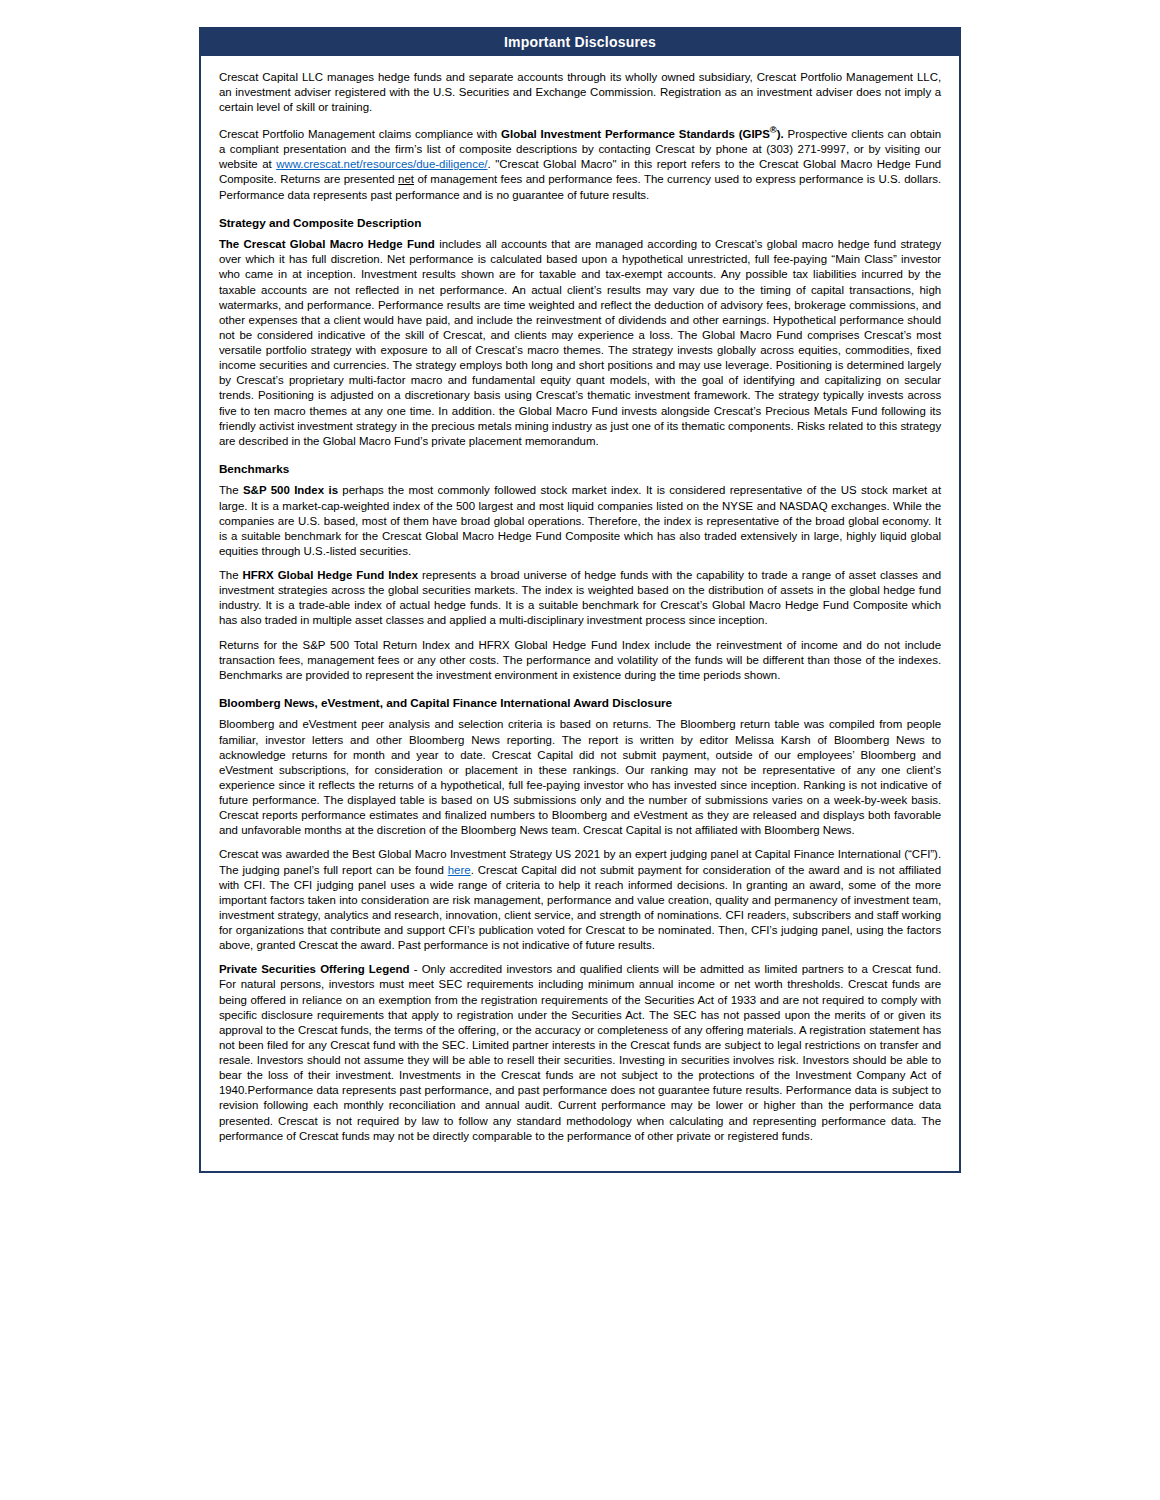Important Disclosures
Crescat Capital LLC manages hedge funds and separate accounts through its wholly owned subsidiary, Crescat Portfolio Management LLC, an investment adviser registered with the U.S. Securities and Exchange Commission. Registration as an investment adviser does not imply a certain level of skill or training.
Crescat Portfolio Management claims compliance with Global Investment Performance Standards (GIPS®). Prospective clients can obtain a compliant presentation and the firm’s list of composite descriptions by contacting Crescat by phone at (303) 271-9997, or by visiting our website at www.crescat.net/resources/due-diligence/. "Crescat Global Macro" in this report refers to the Crescat Global Macro Hedge Fund Composite. Returns are presented net of management fees and performance fees. The currency used to express performance is U.S. dollars. Performance data represents past performance and is no guarantee of future results.
Strategy and Composite Description
The Crescat Global Macro Hedge Fund includes all accounts that are managed according to Crescat’s global macro hedge fund strategy over which it has full discretion. Net performance is calculated based upon a hypothetical unrestricted, full fee-paying “Main Class” investor who came in at inception. Investment results shown are for taxable and tax-exempt accounts. Any possible tax liabilities incurred by the taxable accounts are not reflected in net performance. An actual client’s results may vary due to the timing of capital transactions, high watermarks, and performance. Performance results are time weighted and reflect the deduction of advisory fees, brokerage commissions, and other expenses that a client would have paid, and include the reinvestment of dividends and other earnings. Hypothetical performance should not be considered indicative of the skill of Crescat, and clients may experience a loss. The Global Macro Fund comprises Crescat’s most versatile portfolio strategy with exposure to all of Crescat’s macro themes. The strategy invests globally across equities, commodities, fixed income securities and currencies. The strategy employs both long and short positions and may use leverage. Positioning is determined largely by Crescat’s proprietary multi-factor macro and fundamental equity quant models, with the goal of identifying and capitalizing on secular trends. Positioning is adjusted on a discretionary basis using Crescat’s thematic investment framework. The strategy typically invests across five to ten macro themes at any one time. In addition. the Global Macro Fund invests alongside Crescat’s Precious Metals Fund following its friendly activist investment strategy in the precious metals mining industry as just one of its thematic components. Risks related to this strategy are described in the Global Macro Fund’s private placement memorandum.
Benchmarks
The S&P 500 Index is perhaps the most commonly followed stock market index. It is considered representative of the US stock market at large. It is a market-cap-weighted index of the 500 largest and most liquid companies listed on the NYSE and NASDAQ exchanges. While the companies are U.S. based, most of them have broad global operations. Therefore, the index is representative of the broad global economy. It is a suitable benchmark for the Crescat Global Macro Hedge Fund Composite which has also traded extensively in large, highly liquid global equities through U.S.-listed securities.
The HFRX Global Hedge Fund Index represents a broad universe of hedge funds with the capability to trade a range of asset classes and investment strategies across the global securities markets. The index is weighted based on the distribution of assets in the global hedge fund industry. It is a trade-able index of actual hedge funds. It is a suitable benchmark for Crescat’s Global Macro Hedge Fund Composite which has also traded in multiple asset classes and applied a multi-disciplinary investment process since inception.
Returns for the S&P 500 Total Return Index and HFRX Global Hedge Fund Index include the reinvestment of income and do not include transaction fees, management fees or any other costs. The performance and volatility of the funds will be different than those of the indexes. Benchmarks are provided to represent the investment environment in existence during the time periods shown.
Bloomberg News, eVestment, and Capital Finance International Award Disclosure
Bloomberg and eVestment peer analysis and selection criteria is based on returns. The Bloomberg return table was compiled from people familiar, investor letters and other Bloomberg News reporting. The report is written by editor Melissa Karsh of Bloomberg News to acknowledge returns for month and year to date. Crescat Capital did not submit payment, outside of our employees’ Bloomberg and eVestment subscriptions, for consideration or placement in these rankings. Our ranking may not be representative of any one client’s experience since it reflects the returns of a hypothetical, full fee-paying investor who has invested since inception. Ranking is not indicative of future performance. The displayed table is based on US submissions only and the number of submissions varies on a week-by-week basis. Crescat reports performance estimates and finalized numbers to Bloomberg and eVestment as they are released and displays both favorable and unfavorable months at the discretion of the Bloomberg News team. Crescat Capital is not affiliated with Bloomberg News.
Crescat was awarded the Best Global Macro Investment Strategy US 2021 by an expert judging panel at Capital Finance International (“CFI”). The judging panel’s full report can be found here. Crescat Capital did not submit payment for consideration of the award and is not affiliated with CFI. The CFI judging panel uses a wide range of criteria to help it reach informed decisions. In granting an award, some of the more important factors taken into consideration are risk management, performance and value creation, quality and permanency of investment team, investment strategy, analytics and research, innovation, client service, and strength of nominations. CFI readers, subscribers and staff working for organizations that contribute and support CFI’s publication voted for Crescat to be nominated. Then, CFI’s judging panel, using the factors above, granted Crescat the award. Past performance is not indicative of future results.
Private Securities Offering Legend - Only accredited investors and qualified clients will be admitted as limited partners to a Crescat fund. For natural persons, investors must meet SEC requirements including minimum annual income or net worth thresholds. Crescat funds are being offered in reliance on an exemption from the registration requirements of the Securities Act of 1933 and are not required to comply with specific disclosure requirements that apply to registration under the Securities Act. The SEC has not passed upon the merits of or given its approval to the Crescat funds, the terms of the offering, or the accuracy or completeness of any offering materials. A registration statement has not been filed for any Crescat fund with the SEC. Limited partner interests in the Crescat funds are subject to legal restrictions on transfer and resale. Investors should not assume they will be able to resell their securities. Investing in securities involves risk. Investors should be able to bear the loss of their investment. Investments in the Crescat funds are not subject to the protections of the Investment Company Act of 1940.Performance data represents past performance, and past performance does not guarantee future results. Performance data is subject to revision following each monthly reconciliation and annual audit. Current performance may be lower or higher than the performance data presented. Crescat is not required by law to follow any standard methodology when calculating and representing performance data. The performance of Crescat funds may not be directly comparable to the performance of other private or registered funds.